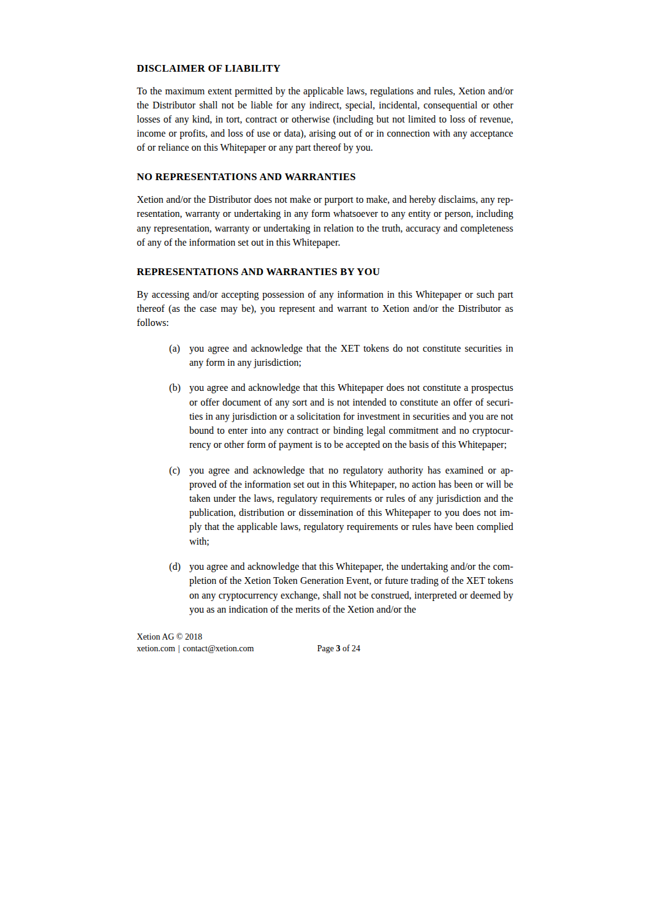DISCLAIMER OF LIABILITY
To the maximum extent permitted by the applicable laws, regulations and rules, Xetion and/or the Distributor shall not be liable for any indirect, special, incidental, consequential or other losses of any kind, in tort, contract or otherwise (including but not limited to loss of revenue, income or profits, and loss of use or data), arising out of or in connection with any acceptance of or reliance on this Whitepaper or any part thereof by you.
NO REPRESENTATIONS AND WARRANTIES
Xetion and/or the Distributor does not make or purport to make, and hereby disclaims, any representation, warranty or undertaking in any form whatsoever to any entity or person, including any representation, warranty or undertaking in relation to the truth, accuracy and completeness of any of the information set out in this Whitepaper.
REPRESENTATIONS AND WARRANTIES BY YOU
By accessing and/or accepting possession of any information in this Whitepaper or such part thereof (as the case may be), you represent and warrant to Xetion and/or the Distributor as follows:
(a) you agree and acknowledge that the XET tokens do not constitute securities in any form in any jurisdiction;
(b) you agree and acknowledge that this Whitepaper does not constitute a prospectus or offer document of any sort and is not intended to constitute an offer of securities in any jurisdiction or a solicitation for investment in securities and you are not bound to enter into any contract or binding legal commitment and no cryptocurrency or other form of payment is to be accepted on the basis of this Whitepaper;
(c) you agree and acknowledge that no regulatory authority has examined or approved of the information set out in this Whitepaper, no action has been or will be taken under the laws, regulatory requirements or rules of any jurisdiction and the publication, distribution or dissemination of this Whitepaper to you does not imply that the applicable laws, regulatory requirements or rules have been complied with;
(d) you agree and acknowledge that this Whitepaper, the undertaking and/or the completion of the Xetion Token Generation Event, or future trading of the XET tokens on any cryptocurrency exchange, shall not be construed, interpreted or deemed by you as an indication of the merits of the Xetion and/or the
Xetion AG © 2018
xetion.com|contact@xetion.com
Page 3 of 24